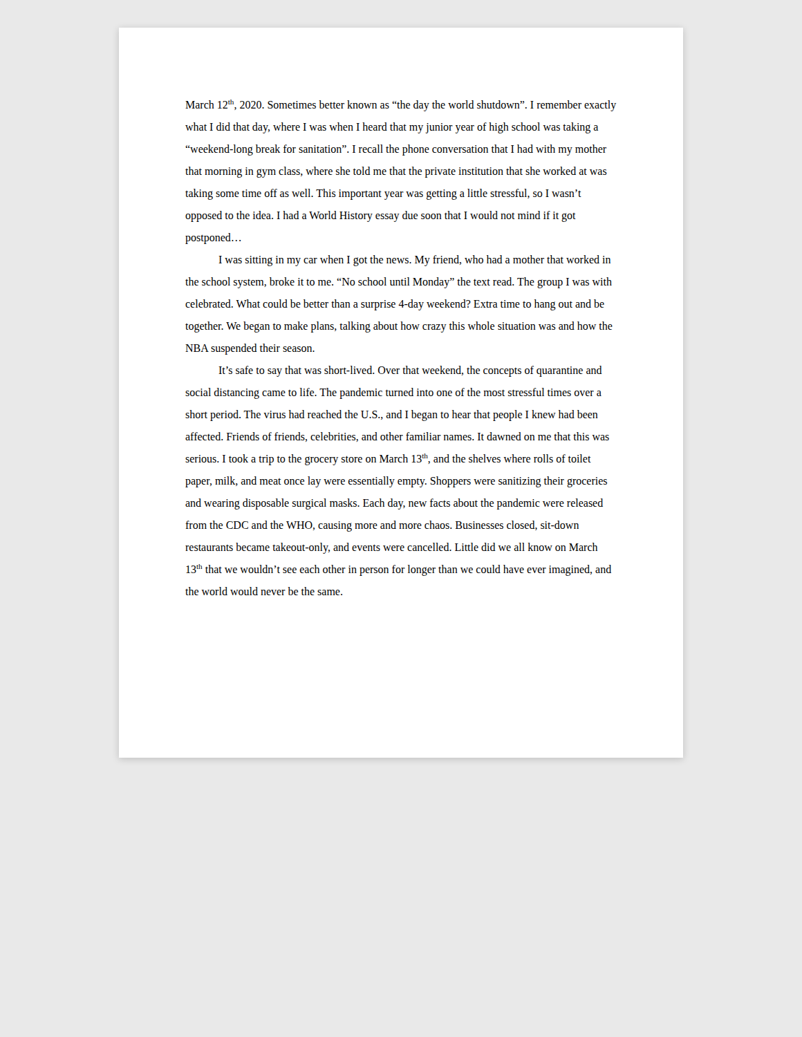March 12th, 2020. Sometimes better known as “the day the world shutdown”. I remember exactly what I did that day, where I was when I heard that my junior year of high school was taking a “weekend-long break for sanitation”. I recall the phone conversation that I had with my mother that morning in gym class, where she told me that the private institution that she worked at was taking some time off as well. This important year was getting a little stressful, so I wasn’t opposed to the idea. I had a World History essay due soon that I would not mind if it got postponed…
I was sitting in my car when I got the news. My friend, who had a mother that worked in the school system, broke it to me. “No school until Monday” the text read. The group I was with celebrated. What could be better than a surprise 4-day weekend? Extra time to hang out and be together. We began to make plans, talking about how crazy this whole situation was and how the NBA suspended their season.
It’s safe to say that was short-lived. Over that weekend, the concepts of quarantine and social distancing came to life. The pandemic turned into one of the most stressful times over a short period. The virus had reached the U.S., and I began to hear that people I knew had been affected. Friends of friends, celebrities, and other familiar names. It dawned on me that this was serious. I took a trip to the grocery store on March 13th, and the shelves where rolls of toilet paper, milk, and meat once lay were essentially empty. Shoppers were sanitizing their groceries and wearing disposable surgical masks. Each day, new facts about the pandemic were released from the CDC and the WHO, causing more and more chaos. Businesses closed, sit-down restaurants became takeout-only, and events were cancelled. Little did we all know on March 13th that we wouldn’t see each other in person for longer than we could have ever imagined, and the world would never be the same.